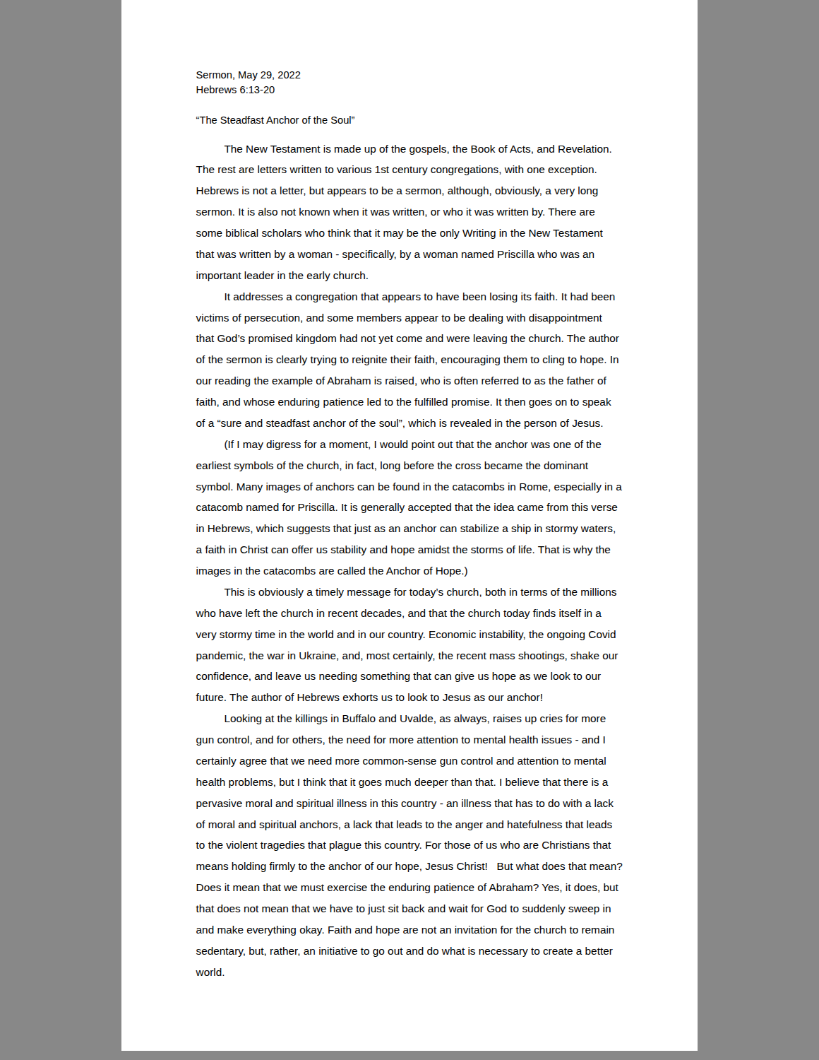Sermon, May 29, 2022
Hebrews 6:13-20
“The Steadfast Anchor of the Soul”
The New Testament is made up of the gospels, the Book of Acts, and Revelation. The rest are letters written to various 1st century congregations, with one exception. Hebrews is not a letter, but appears to be a sermon, although, obviously, a very long sermon. It is also not known when it was written, or who it was written by. There are some biblical scholars who think that it may be the only Writing in the New Testament that was written by a woman - specifically, by a woman named Priscilla who was an important leader in the early church.
It addresses a congregation that appears to have been losing its faith. It had been victims of persecution, and some members appear to be dealing with disappointment that God’s promised kingdom had not yet come and were leaving the church. The author of the sermon is clearly trying to reignite their faith, encouraging them to cling to hope. In our reading the example of Abraham is raised, who is often referred to as the father of faith, and whose enduring patience led to the fulfilled promise. It then goes on to speak of a “sure and steadfast anchor of the soul”, which is revealed in the person of Jesus.
(If I may digress for a moment, I would point out that the anchor was one of the earliest symbols of the church, in fact, long before the cross became the dominant symbol. Many images of anchors can be found in the catacombs in Rome, especially in a catacomb named for Priscilla. It is generally accepted that the idea came from this verse in Hebrews, which suggests that just as an anchor can stabilize a ship in stormy waters, a faith in Christ can offer us stability and hope amidst the storms of life. That is why the images in the catacombs are called the Anchor of Hope.)
This is obviously a timely message for today’s church, both in terms of the millions who have left the church in recent decades, and that the church today finds itself in a very stormy time in the world and in our country. Economic instability, the ongoing Covid pandemic, the war in Ukraine, and, most certainly, the recent mass shootings, shake our confidence, and leave us needing something that can give us hope as we look to our future. The author of Hebrews exhorts us to look to Jesus as our anchor!
Looking at the killings in Buffalo and Uvalde, as always, raises up cries for more gun control, and for others, the need for more attention to mental health issues - and I certainly agree that we need more common-sense gun control and attention to mental health problems, but I think that it goes much deeper than that. I believe that there is a pervasive moral and spiritual illness in this country - an illness that has to do with a lack of moral and spiritual anchors, a lack that leads to the anger and hatefulness that leads to the violent tragedies that plague this country. For those of us who are Christians that means holding firmly to the anchor of our hope, Jesus Christ! But what does that mean? Does it mean that we must exercise the enduring patience of Abraham? Yes, it does, but that does not mean that we have to just sit back and wait for God to suddenly sweep in and make everything okay. Faith and hope are not an invitation for the church to remain sedentary, but, rather, an initiative to go out and do what is necessary to create a better world.